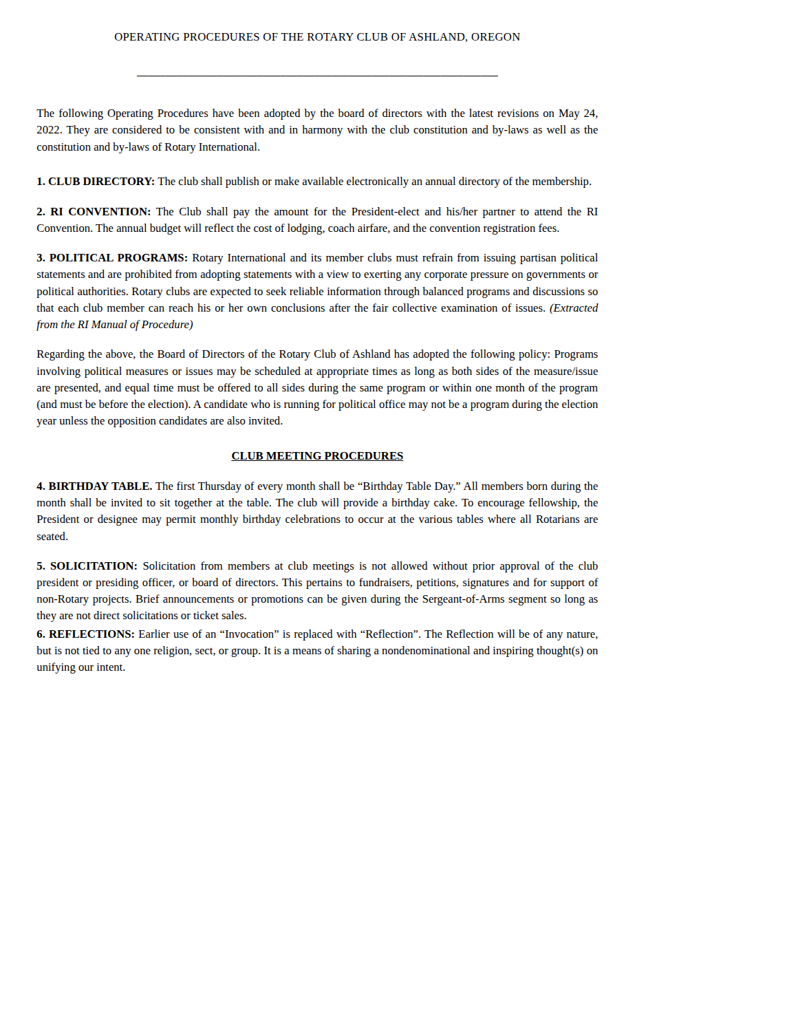OPERATING PROCEDURES OF THE ROTARY CLUB OF ASHLAND, OREGON
_______________________________________________________________
The following Operating Procedures have been adopted by the board of directors with the latest revisions on May 24, 2022. They are considered to be consistent with and in harmony with the club constitution and by-laws as well as the constitution and by-laws of Rotary International.
1. CLUB DIRECTORY: The club shall publish or make available electronically an annual directory of the membership.
2. RI CONVENTION: The Club shall pay the amount for the President-elect and his/her partner to attend the RI Convention. The annual budget will reflect the cost of lodging, coach airfare, and the convention registration fees.
3. POLITICAL PROGRAMS: Rotary International and its member clubs must refrain from issuing partisan political statements and are prohibited from adopting statements with a view to exerting any corporate pressure on governments or political authorities. Rotary clubs are expected to seek reliable information through balanced programs and discussions so that each club member can reach his or her own conclusions after the fair collective examination of issues. (Extracted from the RI Manual of Procedure)
Regarding the above, the Board of Directors of the Rotary Club of Ashland has adopted the following policy: Programs involving political measures or issues may be scheduled at appropriate times as long as both sides of the measure/issue are presented, and equal time must be offered to all sides during the same program or within one month of the program (and must be before the election). A candidate who is running for political office may not be a program during the election year unless the opposition candidates are also invited.
CLUB MEETING PROCEDURES
4. BIRTHDAY TABLE. The first Thursday of every month shall be “Birthday Table Day.” All members born during the month shall be invited to sit together at the table. The club will provide a birthday cake. To encourage fellowship, the President or designee may permit monthly birthday celebrations to occur at the various tables where all Rotarians are seated.
5. SOLICITATION: Solicitation from members at club meetings is not allowed without prior approval of the club president or presiding officer, or board of directors. This pertains to fundraisers, petitions, signatures and for support of non-Rotary projects. Brief announcements or promotions can be given during the Sergeant-of-Arms segment so long as they are not direct solicitations or ticket sales.
6. REFLECTIONS: Earlier use of an “Invocation” is replaced with “Reflection”. The Reflection will be of any nature, but is not tied to any one religion, sect, or group. It is a means of sharing a nondenominational and inspiring thought(s) on unifying our intent.